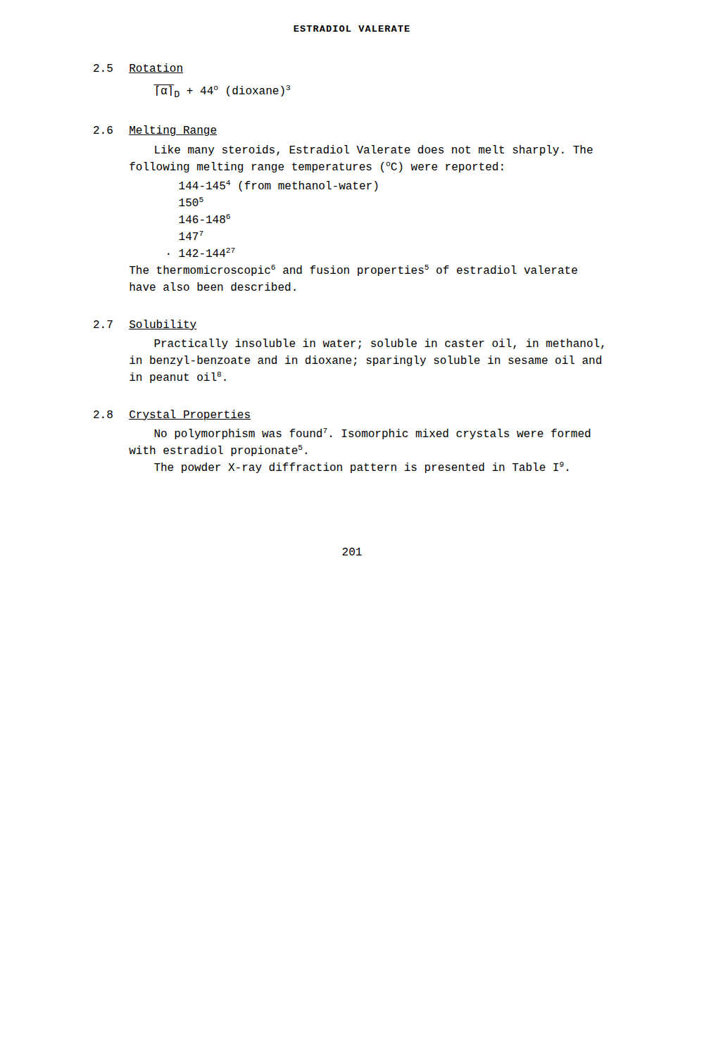ESTRADIOL VALERATE
2.5
Rotation
⌈α⌉D + 44o (dioxane)3
2.6
Melting Range
Like many steroids, Estradiol Valerate does not melt sharply. The following melting range temperatures (oC) were reported:
144-1454 (from methanol-water)
1505
146-1486
1477
142-14427
The thermomicroscopic6 and fusion properties5 of estradiol valerate have also been described.
2.7
Solubility
Practically insoluble in water; soluble in caster oil, in methanol, in benzyl-benzoate and in dioxane; sparingly soluble in sesame oil and in peanut oil8.
2.8
Crystal Properties
No polymorphism was found7. Isomorphic mixed crystals were formed with estradiol propionate5.
The powder X-ray diffraction pattern is presented in Table I9.
201